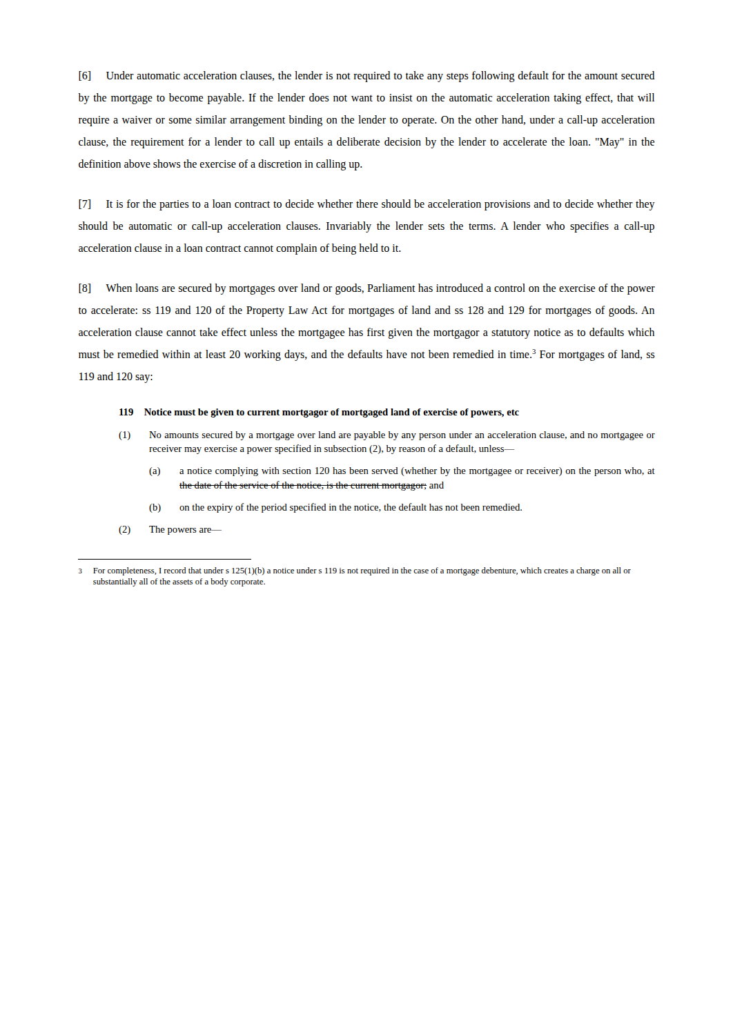[6] Under automatic acceleration clauses, the lender is not required to take any steps following default for the amount secured by the mortgage to become payable. If the lender does not want to insist on the automatic acceleration taking effect, that will require a waiver or some similar arrangement binding on the lender to operate. On the other hand, under a call-up acceleration clause, the requirement for a lender to call up entails a deliberate decision by the lender to accelerate the loan. "May" in the definition above shows the exercise of a discretion in calling up.
[7] It is for the parties to a loan contract to decide whether there should be acceleration provisions and to decide whether they should be automatic or call-up acceleration clauses. Invariably the lender sets the terms. A lender who specifies a call-up acceleration clause in a loan contract cannot complain of being held to it.
[8] When loans are secured by mortgages over land or goods, Parliament has introduced a control on the exercise of the power to accelerate: ss 119 and 120 of the Property Law Act for mortgages of land and ss 128 and 129 for mortgages of goods. An acceleration clause cannot take effect unless the mortgagee has first given the mortgagor a statutory notice as to defaults which must be remedied within at least 20 working days, and the defaults have not been remedied in time.3 For mortgages of land, ss 119 and 120 say:
119 Notice must be given to current mortgagor of mortgaged land of exercise of powers, etc
(1)
No amounts secured by a mortgage over land are payable by any person under an acceleration clause, and no mortgagee or receiver may exercise a power specified in subsection (2), by reason of a default, unless—
(a)
a notice complying with section 120 has been served (whether by the mortgagee or receiver) on the person who, at the date of the service of the notice, is the current mortgagor; and
(b)
on the expiry of the period specified in the notice, the default has not been remedied.
(2)
The powers are—
3
For completeness, I record that under s 125(1)(b) a notice under s 119 is not required in the case of a mortgage debenture, which creates a charge on all or substantially all of the assets of a body corporate.